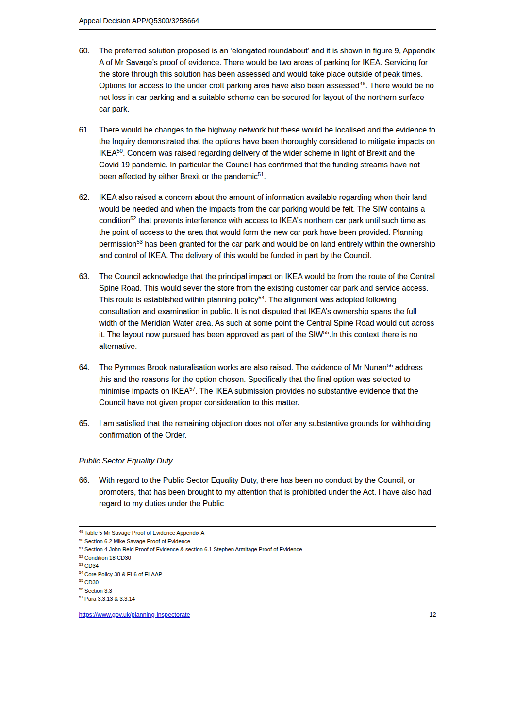Appeal Decision APP/Q5300/3258664
60.
The preferred solution proposed is an ‘elongated roundabout’ and it is shown in figure 9, Appendix A of Mr Savage’s proof of evidence. There would be two areas of parking for IKEA. Servicing for the store through this solution has been assessed and would take place outside of peak times. Options for access to the under croft parking area have also been assessed49. There would be no net loss in car parking and a suitable scheme can be secured for layout of the northern surface car park.
61.
There would be changes to the highway network but these would be localised and the evidence to the Inquiry demonstrated that the options have been thoroughly considered to mitigate impacts on IKEA50. Concern was raised regarding delivery of the wider scheme in light of Brexit and the Covid 19 pandemic. In particular the Council has confirmed that the funding streams have not been affected by either Brexit or the pandemic51.
62.
IKEA also raised a concern about the amount of information available regarding when their land would be needed and when the impacts from the car parking would be felt. The SIW contains a condition52 that prevents interference with access to IKEA’s northern car park until such time as the point of access to the area that would form the new car park have been provided. Planning permission53 has been granted for the car park and would be on land entirely within the ownership and control of IKEA. The delivery of this would be funded in part by the Council.
63.
The Council acknowledge that the principal impact on IKEA would be from the route of the Central Spine Road. This would sever the store from the existing customer car park and service access. This route is established within planning policy54. The alignment was adopted following consultation and examination in public. It is not disputed that IKEA’s ownership spans the full width of the Meridian Water area. As such at some point the Central Spine Road would cut across it. The layout now pursued has been approved as part of the SIW55.In this context there is no alternative.
64.
The Pymmes Brook naturalisation works are also raised. The evidence of Mr Nunan56 address this and the reasons for the option chosen. Specifically that the final option was selected to minimise impacts on IKEA57. The IKEA submission provides no substantive evidence that the Council have not given proper consideration to this matter.
65.
I am satisfied that the remaining objection does not offer any substantive grounds for withholding confirmation of the Order.
Public Sector Equality Duty
66.
With regard to the Public Sector Equality Duty, there has been no conduct by the Council, or promoters, that has been brought to my attention that is prohibited under the Act. I have also had regard to my duties under the Public
49Table 5 Mr Savage Proof of Evidence Appendix A
50Section 6.2 Mike Savage Proof of Evidence
51Section 4 John Reid Proof of Evidence & section 6.1 Stephen Armitage Proof of Evidence
52Condition 18 CD30
53CD34
54Core Policy 38 & EL6 of ELAAP
55CD30
56Section 3.3
57Para 3.3.13 & 3.3.14
https://www.gov.uk/planning-inspectorate 12